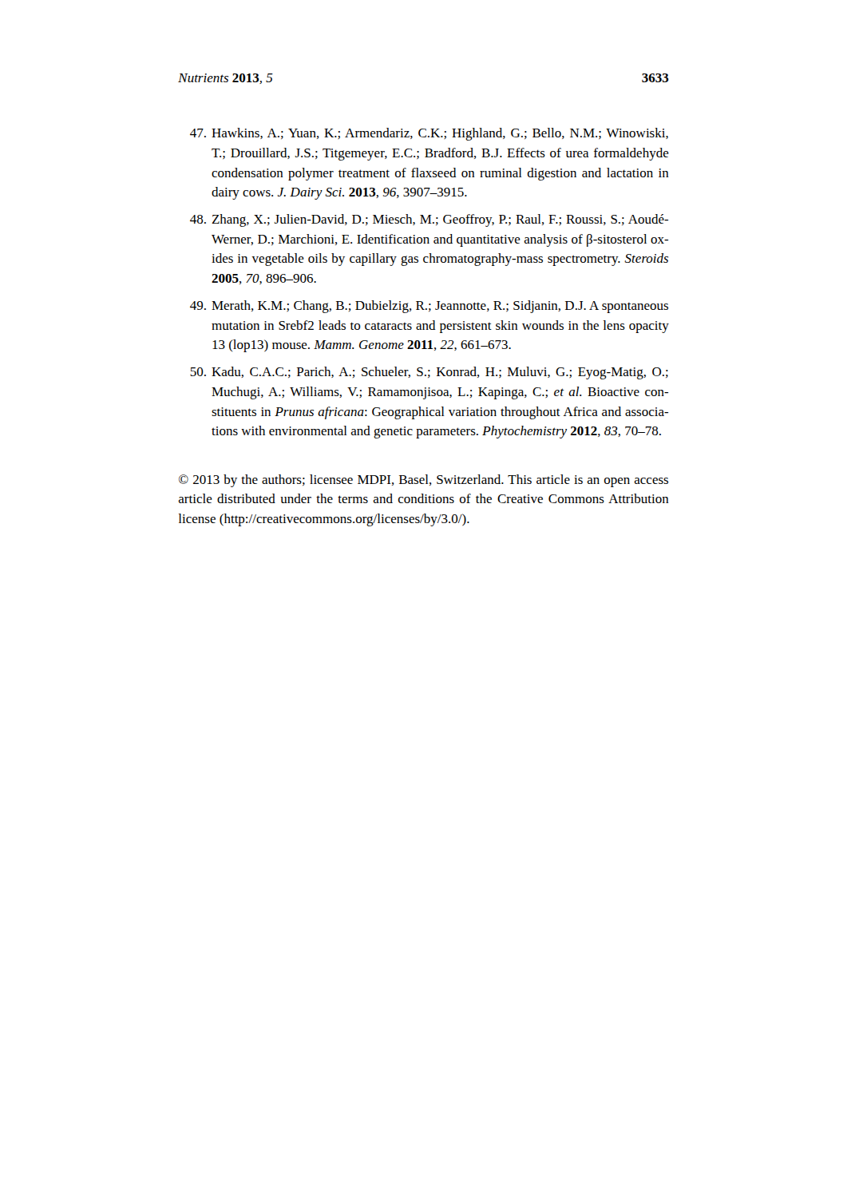Nutrients 2013, 5
3633
47. Hawkins, A.; Yuan, K.; Armendariz, C.K.; Highland, G.; Bello, N.M.; Winowiski, T.; Drouillard, J.S.; Titgemeyer, E.C.; Bradford, B.J. Effects of urea formaldehyde condensation polymer treatment of flaxseed on ruminal digestion and lactation in dairy cows. J. Dairy Sci. 2013, 96, 3907–3915.
48. Zhang, X.; Julien-David, D.; Miesch, M.; Geoffroy, P.; Raul, F.; Roussi, S.; Aoudé-Werner, D.; Marchioni, E. Identification and quantitative analysis of β-sitosterol oxides in vegetable oils by capillary gas chromatography-mass spectrometry. Steroids 2005, 70, 896–906.
49. Merath, K.M.; Chang, B.; Dubielzig, R.; Jeannotte, R.; Sidjanin, D.J. A spontaneous mutation in Srebf2 leads to cataracts and persistent skin wounds in the lens opacity 13 (lop13) mouse. Mamm. Genome 2011, 22, 661–673.
50. Kadu, C.A.C.; Parich, A.; Schueler, S.; Konrad, H.; Muluvi, G.; Eyog-Matig, O.; Muchugi, A.; Williams, V.; Ramamonjisoa, L.; Kapinga, C.; et al. Bioactive constituents in Prunus africana: Geographical variation throughout Africa and associations with environmental and genetic parameters. Phytochemistry 2012, 83, 70–78.
© 2013 by the authors; licensee MDPI, Basel, Switzerland. This article is an open access article distributed under the terms and conditions of the Creative Commons Attribution license (http://creativecommons.org/licenses/by/3.0/).